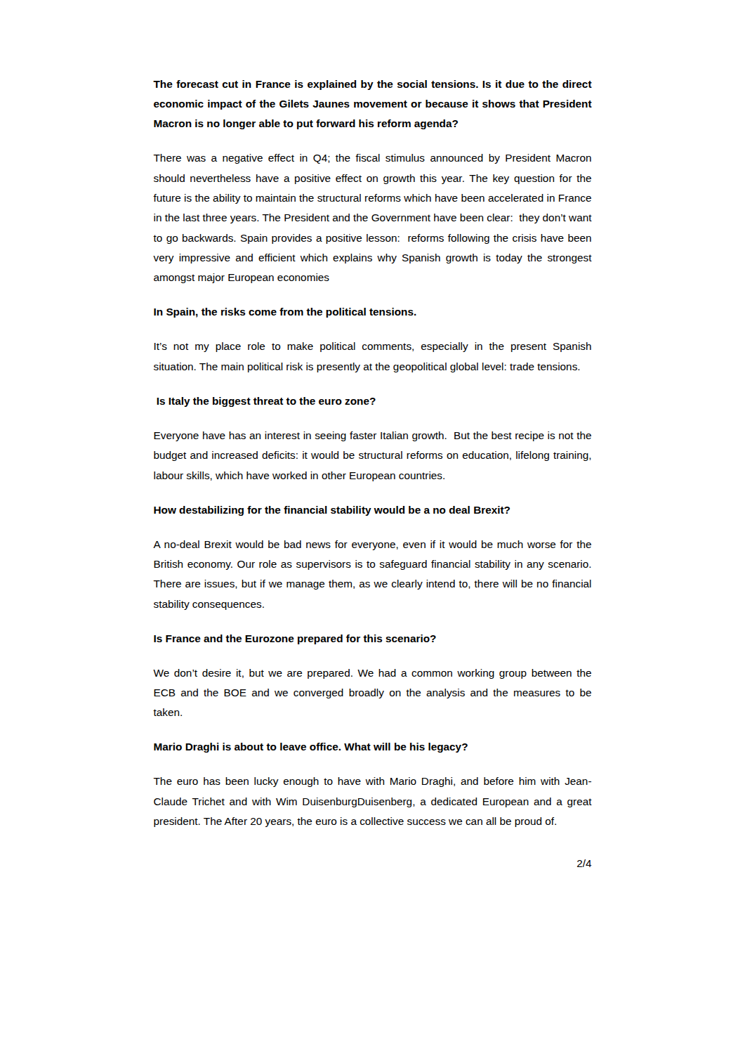The forecast cut in France is explained by the social tensions. Is it due to the direct economic impact of the Gilets Jaunes movement or because it shows that President Macron is no longer able to put forward his reform agenda?
There was a negative effect in Q4; the fiscal stimulus announced by President Macron should nevertheless have a positive effect on growth this year. The key question for the future is the ability to maintain the structural reforms which have been accelerated in France in the last three years. The President and the Government have been clear: they don’t want to go backwards. Spain provides a positive lesson: reforms following the crisis have been very impressive and efficient which explains why Spanish growth is today the strongest amongst major European economies
In Spain, the risks come from the political tensions.
It’s not my place role to make political comments, especially in the present Spanish situation. The main political risk is presently at the geopolitical global level: trade tensions.
Is Italy the biggest threat to the euro zone?
Everyone have has an interest in seeing faster Italian growth. But the best recipe is not the budget and increased deficits: it would be structural reforms on education, lifelong training, labour skills, which have worked in other European countries.
How destabilizing for the financial stability would be a no deal Brexit?
A no-deal Brexit would be bad news for everyone, even if it would be much worse for the British economy. Our role as supervisors is to safeguard financial stability in any scenario. There are issues, but if we manage them, as we clearly intend to, there will be no financial stability consequences.
Is France and the Eurozone prepared for this scenario?
We don’t desire it, but we are prepared. We had a common working group between the ECB and the BOE and we converged broadly on the analysis and the measures to be taken.
Mario Draghi is about to leave office. What will be his legacy?
The euro has been lucky enough to have with Mario Draghi, and before him with Jean-Claude Trichet and with Wim DuisenburgDuisenberg, a dedicated European and a great president. The After 20 years, the euro is a collective success we can all be proud of.
2/4